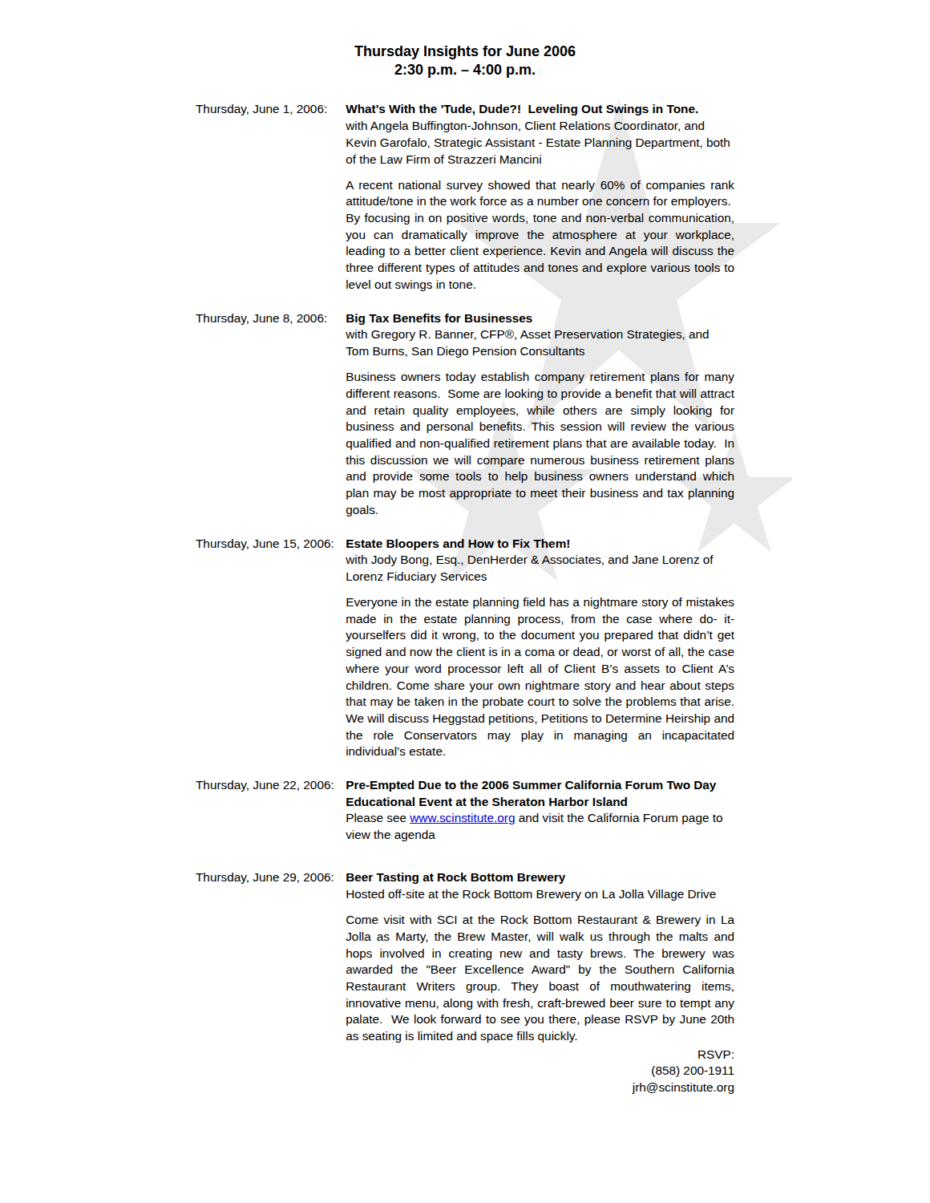Thursday Insights for June 2006
2:30 p.m. – 4:00 p.m.
| Thursday, June 1, 2006: | What's With the 'Tude, Dude?! Leveling Out Swings in Tone. with Angela Buffington-Johnson, Client Relations Coordinator, and Kevin Garofalo, Strategic Assistant - Estate Planning Department, both of the Law Firm of Strazzeri Mancini A recent national survey showed that nearly 60% of companies rank attitude/tone in the work force as a number one concern for employers. By focusing in on positive words, tone and non-verbal communication, you can dramatically improve the atmosphere at your workplace, leading to a better client experience. Kevin and Angela will discuss the three different types of attitudes and tones and explore various tools to level out swings in tone. |
| Thursday, June 8, 2006: | Big Tax Benefits for Businesses with Gregory R. Banner, CFP®, Asset Preservation Strategies, and Tom Burns, San Diego Pension Consultants Business owners today establish company retirement plans for many different reasons. Some are looking to provide a benefit that will attract and retain quality employees, while others are simply looking for business and personal benefits. This session will review the various qualified and non-qualified retirement plans that are available today. In this discussion we will compare numerous business retirement plans and provide some tools to help business owners understand which plan may be most appropriate to meet their business and tax planning goals. |
| Thursday, June 15, 2006: | Estate Bloopers and How to Fix Them! with Jody Bong, Esq., DenHerder & Associates, and Jane Lorenz of Lorenz Fiduciary Services Everyone in the estate planning field has a nightmare story of mistakes made in the estate planning process, from the case where do- it-yourselfers did it wrong, to the document you prepared that didn’t get signed and now the client is in a coma or dead, or worst of all, the case where your word processor left all of Client B’s assets to Client A’s children. Come share your own nightmare story and hear about steps that may be taken in the probate court to solve the problems that arise. We will discuss Heggstad petitions, Petitions to Determine Heirship and the role Conservators may play in managing an incapacitated individual’s estate. |
| Thursday, June 22, 2006: | Pre-Empted Due to the 2006 Summer California Forum Two Day Educational Event at the Sheraton Harbor Island Please see www.scinstitute.org and visit the California Forum page to view the agenda |
| Thursday, June 29, 2006: | Beer Tasting at Rock Bottom Brewery Hosted off-site at the Rock Bottom Brewery on La Jolla Village Drive Come visit with SCI at the Rock Bottom Restaurant & Brewery in La Jolla as Marty, the Brew Master, will walk us through the malts and hops involved in creating new and tasty brews. The brewery was awarded the "Beer Excellence Award" by the Southern California Restaurant Writers group. They boast of mouthwatering items, innovative menu, along with fresh, craft-brewed beer sure to tempt any palate. We look forward to see you there, please RSVP by June 20th as seating is limited and space fills quickly. RSVP: (858) 200-1911 jrh@scinstitute.org |